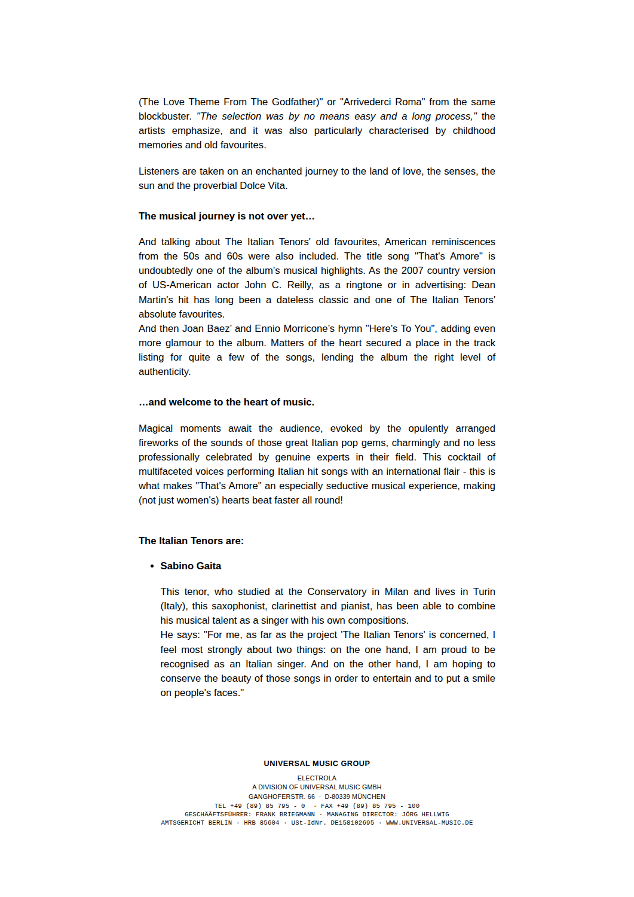(The Love Theme From The Godfather)" or "Arrivederci Roma" from the same blockbuster. "The selection was by no means easy and a long process," the artists emphasize, and it was also particularly characterised by childhood memories and old favourites.
Listeners are taken on an enchanted journey to the land of love, the senses, the sun and the proverbial Dolce Vita.
The musical journey is not over yet…
And talking about The Italian Tenors' old favourites, American reminiscences from the 50s and 60s were also included. The title song "That's Amore" is undoubtedly one of the album's musical highlights. As the 2007 country version of US-American actor John C. Reilly, as a ringtone or in advertising: Dean Martin's hit has long been a dateless classic and one of The Italian Tenors' absolute favourites.
And then Joan Baez’ and Ennio Morricone’s hymn "Here's To You", adding even more glamour to the album. Matters of the heart secured a place in the track listing for quite a few of the songs, lending the album the right level of authenticity.
…and welcome to the heart of music.
Magical moments await the audience, evoked by the opulently arranged fireworks of the sounds of those great Italian pop gems, charmingly and no less professionally celebrated by genuine experts in their field. This cocktail of multifaceted voices performing Italian hit songs with an international flair - this is what makes "That's Amore" an especially seductive musical experience, making (not just women's) hearts beat faster all round!
The Italian Tenors are:
Sabino Gaita
This tenor, who studied at the Conservatory in Milan and lives in Turin (Italy), this saxophonist, clarinettist and pianist, has been able to combine his musical talent as a singer with his own compositions.
He says: "For me, as far as the project 'The Italian Tenors' is concerned, I feel most strongly about two things: on the one hand, I am proud to be recognised as an Italian singer. And on the other hand, I am hoping to conserve the beauty of those songs in order to entertain and to put a smile on people's faces."
UNIVERSAL MUSIC GROUP
ELECTROLA
A DIVISION OF UNIVERSAL MUSIC GMBH
GANGHOFERSTR. 66 · D-80339 MÜNCHEN
TEL +49 (89) 85 795 - 0 · FAX +49 (89) 85 795 - 100
GESCHÄÄFTSFÜHRER: FRANK BRIEGMANN · MANAGING DIRECTOR: JÖRG HELLWIG
AMTSGERICHT BERLIN · HRB 85604 · USt-IdNr. DE158102695 · WWW.UNIVERSAL-MUSIC.DE